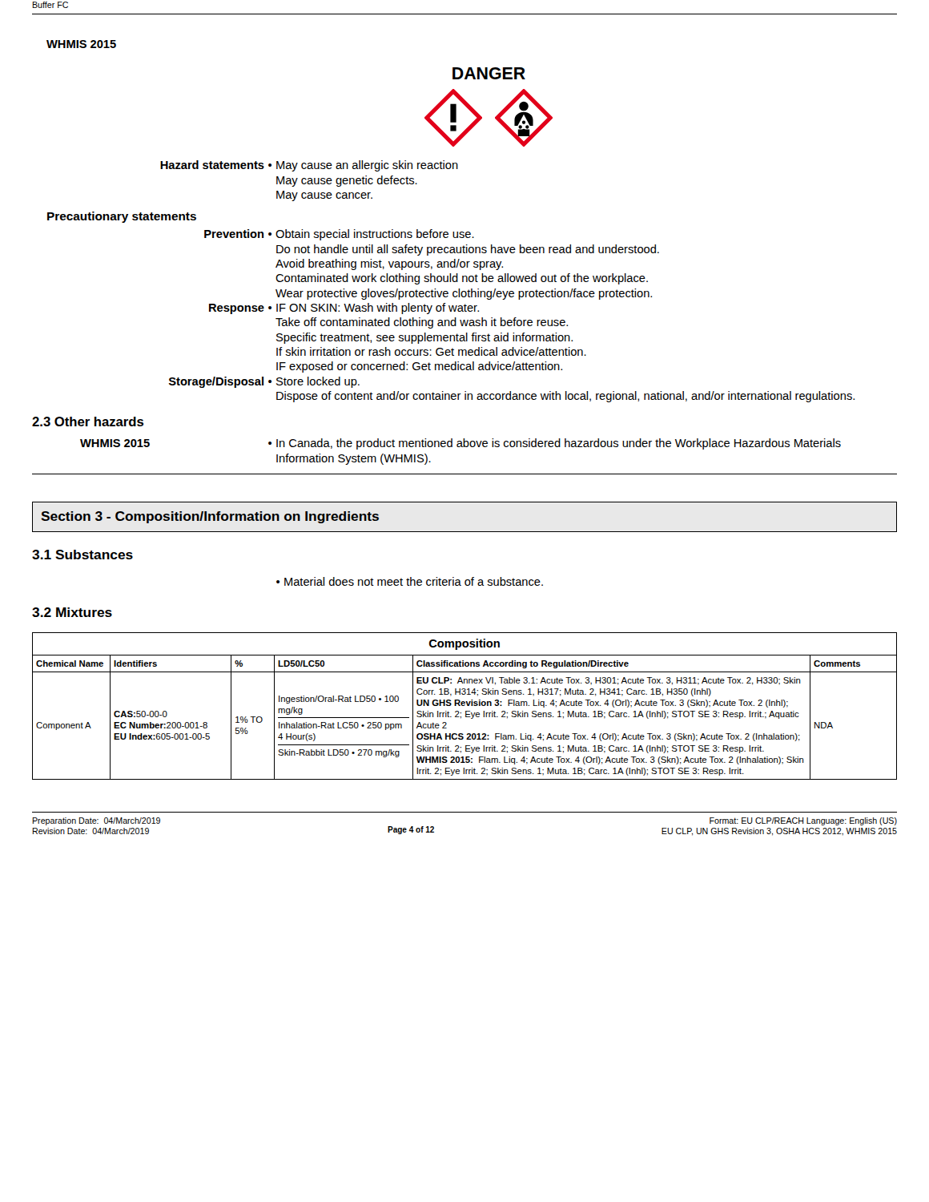Buffer FC
WHMIS 2015
DANGER
| Hazard statements | • | May cause an allergic skin reaction May cause genetic defects. May cause cancer. |
Precautionary statements
| Prevention | • | Obtain special instructions before use. Do not handle until all safety precautions have been read and understood. Avoid breathing mist, vapours, and/or spray. Contaminated work clothing should not be allowed out of the workplace. Wear protective gloves/protective clothing/eye protection/face protection. |
| Response | • | IF ON SKIN: Wash with plenty of water. Take off contaminated clothing and wash it before reuse. Specific treatment, see supplemental first aid information. If skin irritation or rash occurs: Get medical advice/attention. IF exposed or concerned: Get medical advice/attention. |
| Storage/Disposal | • | Store locked up. Dispose of content and/or container in accordance with local, regional, national, and/or international regulations. |
2.3 Other hazards
| | WHMIS 2015 | • | In Canada, the product mentioned above is considered hazardous under the Workplace Hazardous Materials Information System (WHMIS). |
Section 3 - Composition/Information on Ingredients
3.1 Substances
| | • | Material does not meet the criteria of a substance. |
3.2 Mixtures
| Composition |
| --- |
| Chemical Name | Identifiers | % | LD50/LC50 | Classifications According to Regulation/Directive | Comments |
| Component A | CAS: 50-00-0 EC Number: 200-001-8 EU Index: 605-001-00-5 | 1% TO 5% | Ingestion/Oral-Rat LD50 • 100 mg/kg Inhalation-Rat LC50 • 250 ppm 4 Hour(s) Skin-Rabbit LD50 • 270 mg/kg | EU CLP: Annex VI, Table 3.1: Acute Tox. 3, H301; Acute Tox. 3, H311; Acute Tox. 2, H330; Skin Corr. 1B, H314; Skin Sens. 1, H317; Muta. 2, H341; Carc. 1B, H350 (Inhl) UN GHS Revision 3: Flam. Liq. 4; Acute Tox. 4 (Orl); Acute Tox. 3 (Skn); Acute Tox. 2 (Inhl); Skin Irrit. 2; Eye Irrit. 2; Skin Sens. 1; Muta. 1B; Carc. 1A (Inhl); STOT SE 3: Resp. Irrit.; Aquatic Acute 2 OSHA HCS 2012: Flam. Liq. 4; Acute Tox. 4 (Orl); Acute Tox. 3 (Skn); Acute Tox. 2 (Inhalation); Skin Irrit. 2; Eye Irrit. 2; Skin Sens. 1; Muta. 1B; Carc. 1A (Inhl); STOT SE 3: Resp. Irrit. WHMIS 2015: Flam. Liq. 4; Acute Tox. 4 (Orl); Acute Tox. 3 (Skn); Acute Tox. 2 (Inhalation); Skin Irrit. 2; Eye Irrit. 2; Skin Sens. 1; Muta. 1B; Carc. 1A (Inhl); STOT SE 3: Resp. Irrit. | NDA |
Preparation Date: 04/March/2019
Revision Date: 04/March/2019
Format: EU CLP/REACH Language: English (US)
EU CLP, UN GHS Revision 3, OSHA HCS 2012, WHMIS 2015
Page 4 of 12